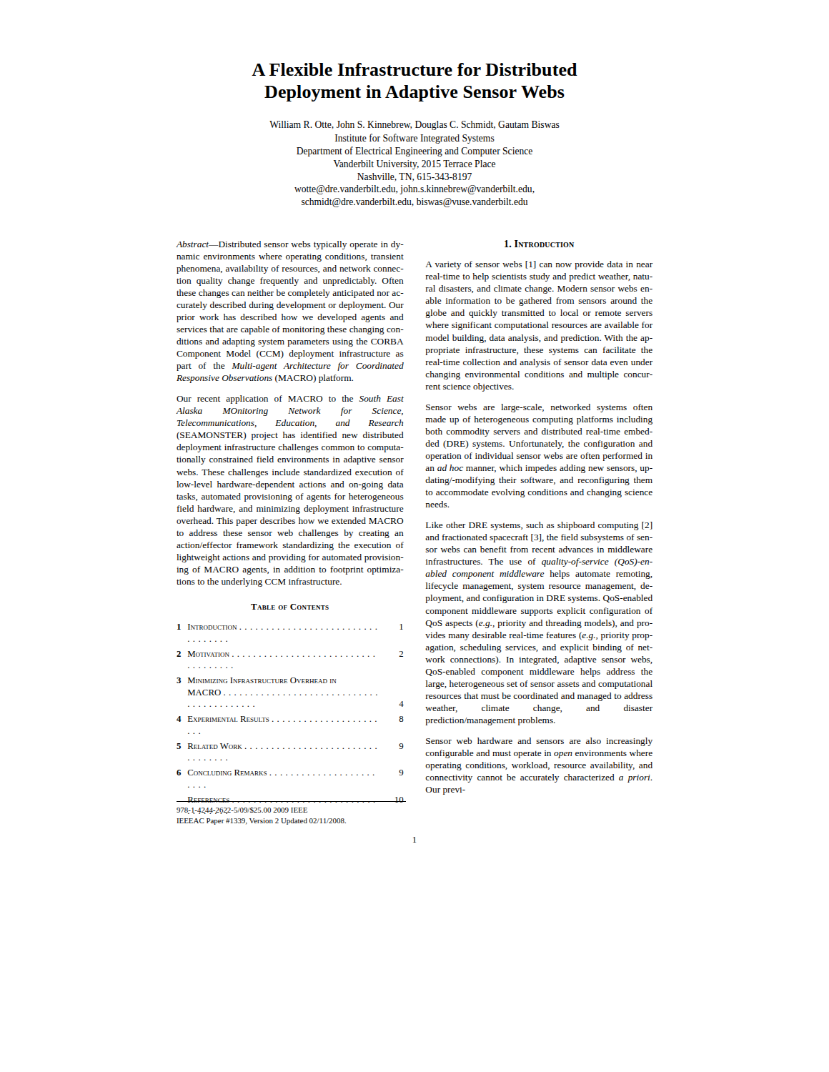A Flexible Infrastructure for Distributed
Deployment in Adaptive Sensor Webs
William R. Otte, John S. Kinnebrew, Douglas C. Schmidt, Gautam Biswas
Institute for Software Integrated Systems
Department of Electrical Engineering and Computer Science
Vanderbilt University, 2015 Terrace Place
Nashville, TN, 615-343-8197
wotte@dre.vanderbilt.edu, john.s.kinnebrew@vanderbilt.edu,
schmidt@dre.vanderbilt.edu, biswas@vuse.vanderbilt.edu
Abstract—Distributed sensor webs typically operate in dynamic environments where operating conditions, transient phenomena, availability of resources, and network connection quality change frequently and unpredictably. Often these changes can neither be completely anticipated nor accurately described during development or deployment. Our prior work has described how we developed agents and services that are capable of monitoring these changing conditions and adapting system parameters using the CORBA Component Model (CCM) deployment infrastructure as part of the Multi-agent Architecture for Coordinated Responsive Observations (MACRO) platform.
Our recent application of MACRO to the South East Alaska MOnitoring Network for Science, Telecommunications, Education, and Research (SEAMONSTER) project has identified new distributed deployment infrastructure challenges common to computationally constrained field environments in adaptive sensor webs. These challenges include standardized execution of low-level hardware-dependent actions and on-going data tasks, automated provisioning of agents for heterogeneous field hardware, and minimizing deployment infrastructure overhead. This paper describes how we extended MACRO to address these sensor web challenges by creating an action/effector framework standardizing the execution of lightweight actions and providing for automated provisioning of MACRO agents, in addition to footprint optimizations to the underlying CCM infrastructure.
Table of Contents
| 1 | Introduction . . . . . . . . . . . . . . . . . . . . . . . . . . . . . . . . . . | 1 |
| 2 | Motivation . . . . . . . . . . . . . . . . . . . . . . . . . . . . . . . . . . . . | 2 |
| 3 | Minimizing Infrastructure Overhead in MACRO . . . . . . . . . . . . . . . . . . . . . . . . . . . . . . . . . . . . . . . . . . | 4 |
| 4 | Experimental Results . . . . . . . . . . . . . . . . . . . . . . . | 8 |
| 5 | Related Work . . . . . . . . . . . . . . . . . . . . . . . . . . . . . . . . . | 9 |
| 6 | Concluding Remarks . . . . . . . . . . . . . . . . . . . . . . . . | 9 |
| | References . . . . . . . . . . . . . . . . . . . . . . . . . . . . . . . . . . . | 10 |
1. Introduction
A variety of sensor webs [1] can now provide data in near real-time to help scientists study and predict weather, natural disasters, and climate change. Modern sensor webs enable information to be gathered from sensors around the globe and quickly transmitted to local or remote servers where significant computational resources are available for model building, data analysis, and prediction. With the appropriate infrastructure, these systems can facilitate the real-time collection and analysis of sensor data even under changing environmental conditions and multiple concurrent science objectives.
Sensor webs are large-scale, networked systems often made up of heterogeneous computing platforms including both commodity servers and distributed real-time embedded (DRE) systems. Unfortunately, the configuration and operation of individual sensor webs are often performed in an ad hoc manner, which impedes adding new sensors, updating/-modifying their software, and reconfiguring them to accommodate evolving conditions and changing science needs.
Like other DRE systems, such as shipboard computing [2] and fractionated spacecraft [3], the field subsystems of sensor webs can benefit from recent advances in middleware infrastructures. The use of quality-of-service (QoS)-enabled component middleware helps automate remoting, lifecycle management, system resource management, deployment, and configuration in DRE systems. QoS-enabled component middleware supports explicit configuration of QoS aspects (e.g., priority and threading models), and provides many desirable real-time features (e.g., priority propagation, scheduling services, and explicit binding of network connections). In integrated, adaptive sensor webs, QoS-enabled component middleware helps address the large, heterogeneous set of sensor assets and computational resources that must be coordinated and managed to address weather, climate change, and disaster prediction/management problems.
Sensor web hardware and sensors are also increasingly configurable and must operate in open environments where operating conditions, workload, resource availability, and connectivity cannot be accurately characterized a priori. Our previ-
978-1-4244-2622-5/09/$25.00 2009 IEEE
IEEEAC Paper #1339, Version 2 Updated 02/11/2008.
1